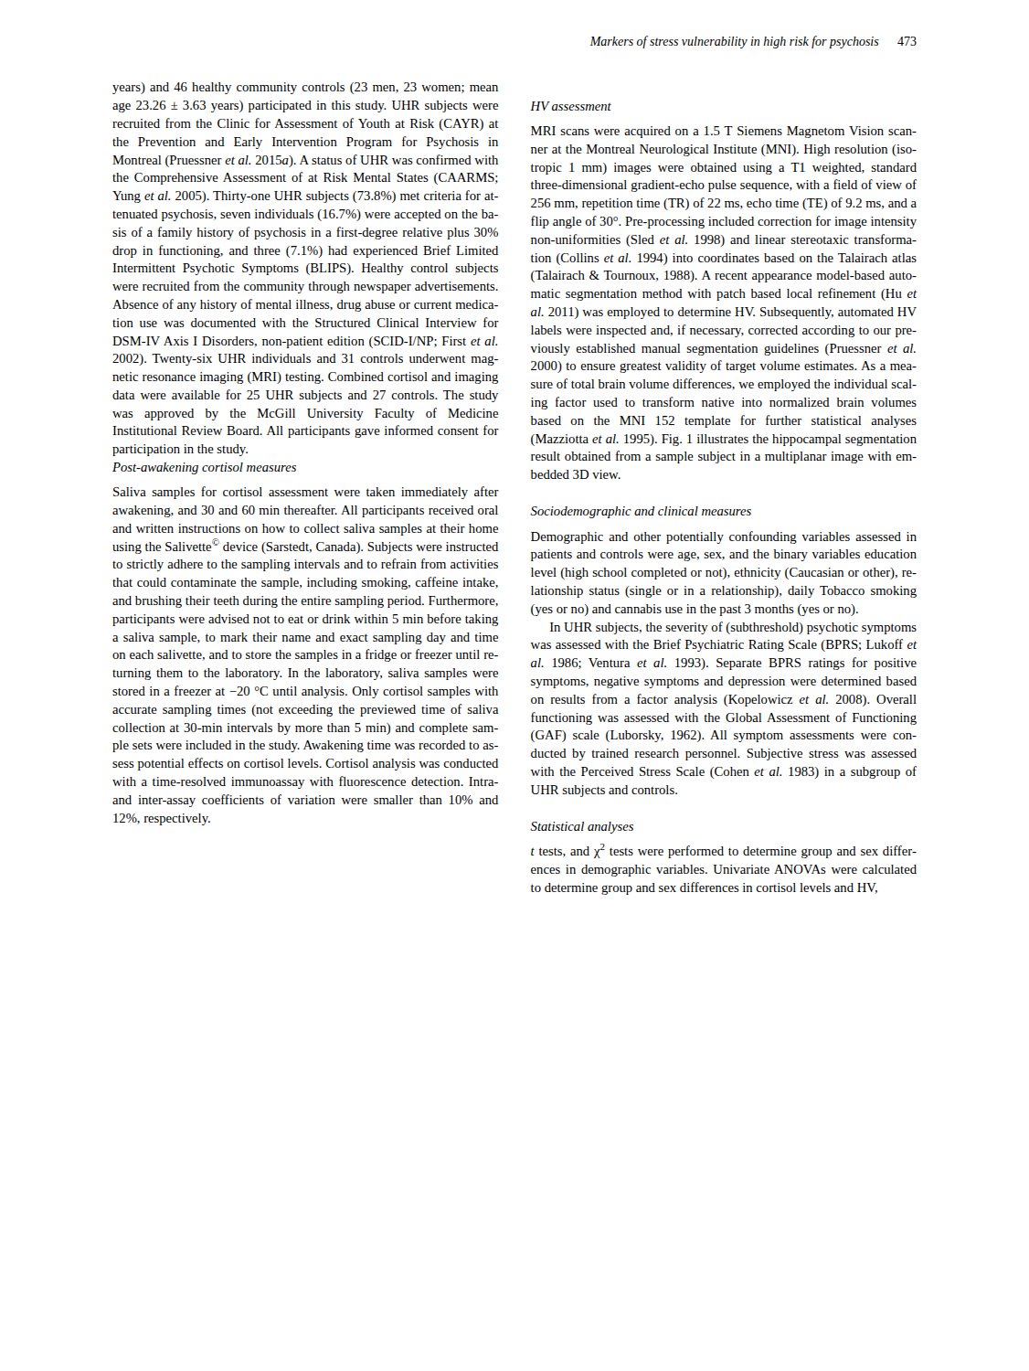Markers of stress vulnerability in high risk for psychosis 473
years) and 46 healthy community controls (23 men, 23 women; mean age 23.26 ± 3.63 years) participated in this study. UHR subjects were recruited from the Clinic for Assessment of Youth at Risk (CAYR) at the Prevention and Early Intervention Program for Psychosis in Montreal (Pruessner et al. 2015a). A status of UHR was confirmed with the Comprehensive Assessment of at Risk Mental States (CAARMS; Yung et al. 2005). Thirty-one UHR subjects (73.8%) met criteria for attenuated psychosis, seven individuals (16.7%) were accepted on the basis of a family history of psychosis in a first-degree relative plus 30% drop in functioning, and three (7.1%) had experienced Brief Limited Intermittent Psychotic Symptoms (BLIPS). Healthy control subjects were recruited from the community through newspaper advertisements. Absence of any history of mental illness, drug abuse or current medication use was documented with the Structured Clinical Interview for DSM-IV Axis I Disorders, non-patient edition (SCID-I/NP; First et al. 2002). Twenty-six UHR individuals and 31 controls underwent magnetic resonance imaging (MRI) testing. Combined cortisol and imaging data were available for 25 UHR subjects and 27 controls. The study was approved by the McGill University Faculty of Medicine Institutional Review Board. All participants gave informed consent for participation in the study.
Post-awakening cortisol measures
Saliva samples for cortisol assessment were taken immediately after awakening, and 30 and 60 min thereafter. All participants received oral and written instructions on how to collect saliva samples at their home using the Salivette© device (Sarstedt, Canada). Subjects were instructed to strictly adhere to the sampling intervals and to refrain from activities that could contaminate the sample, including smoking, caffeine intake, and brushing their teeth during the entire sampling period. Furthermore, participants were advised not to eat or drink within 5 min before taking a saliva sample, to mark their name and exact sampling day and time on each salivette, and to store the samples in a fridge or freezer until returning them to the laboratory. In the laboratory, saliva samples were stored in a freezer at −20 °C until analysis. Only cortisol samples with accurate sampling times (not exceeding the previewed time of saliva collection at 30-min intervals by more than 5 min) and complete sample sets were included in the study. Awakening time was recorded to assess potential effects on cortisol levels. Cortisol analysis was conducted with a time-resolved immunoassay with fluorescence detection. Intra-and inter-assay coefficients of variation were smaller than 10% and 12%, respectively.
HV assessment
MRI scans were acquired on a 1.5 T Siemens Magnetom Vision scanner at the Montreal Neurological Institute (MNI). High resolution (isotropic 1 mm) images were obtained using a T1 weighted, standard three-dimensional gradient-echo pulse sequence, with a field of view of 256 mm, repetition time (TR) of 22 ms, echo time (TE) of 9.2 ms, and a flip angle of 30°. Pre-processing included correction for image intensity non-uniformities (Sled et al. 1998) and linear stereotaxic transformation (Collins et al. 1994) into coordinates based on the Talairach atlas (Talairach & Tournoux, 1988). A recent appearance model-based automatic segmentation method with patch based local refinement (Hu et al. 2011) was employed to determine HV. Subsequently, automated HV labels were inspected and, if necessary, corrected according to our previously established manual segmentation guidelines (Pruessner et al. 2000) to ensure greatest validity of target volume estimates. As a measure of total brain volume differences, we employed the individual scaling factor used to transform native into normalized brain volumes based on the MNI 152 template for further statistical analyses (Mazziotta et al. 1995). Fig. 1 illustrates the hippocampal segmentation result obtained from a sample subject in a multiplanar image with embedded 3D view.
Sociodemographic and clinical measures
Demographic and other potentially confounding variables assessed in patients and controls were age, sex, and the binary variables education level (high school completed or not), ethnicity (Caucasian or other), relationship status (single or in a relationship), daily Tobacco smoking (yes or no) and cannabis use in the past 3 months (yes or no).
In UHR subjects, the severity of (subthreshold) psychotic symptoms was assessed with the Brief Psychiatric Rating Scale (BPRS; Lukoff et al. 1986; Ventura et al. 1993). Separate BPRS ratings for positive symptoms, negative symptoms and depression were determined based on results from a factor analysis (Kopelowicz et al. 2008). Overall functioning was assessed with the Global Assessment of Functioning (GAF) scale (Luborsky, 1962). All symptom assessments were conducted by trained research personnel. Subjective stress was assessed with the Perceived Stress Scale (Cohen et al. 1983) in a subgroup of UHR subjects and controls.
Statistical analyses
t tests, and χ2 tests were performed to determine group and sex differences in demographic variables. Univariate ANOVAs were calculated to determine group and sex differences in cortisol levels and HV,